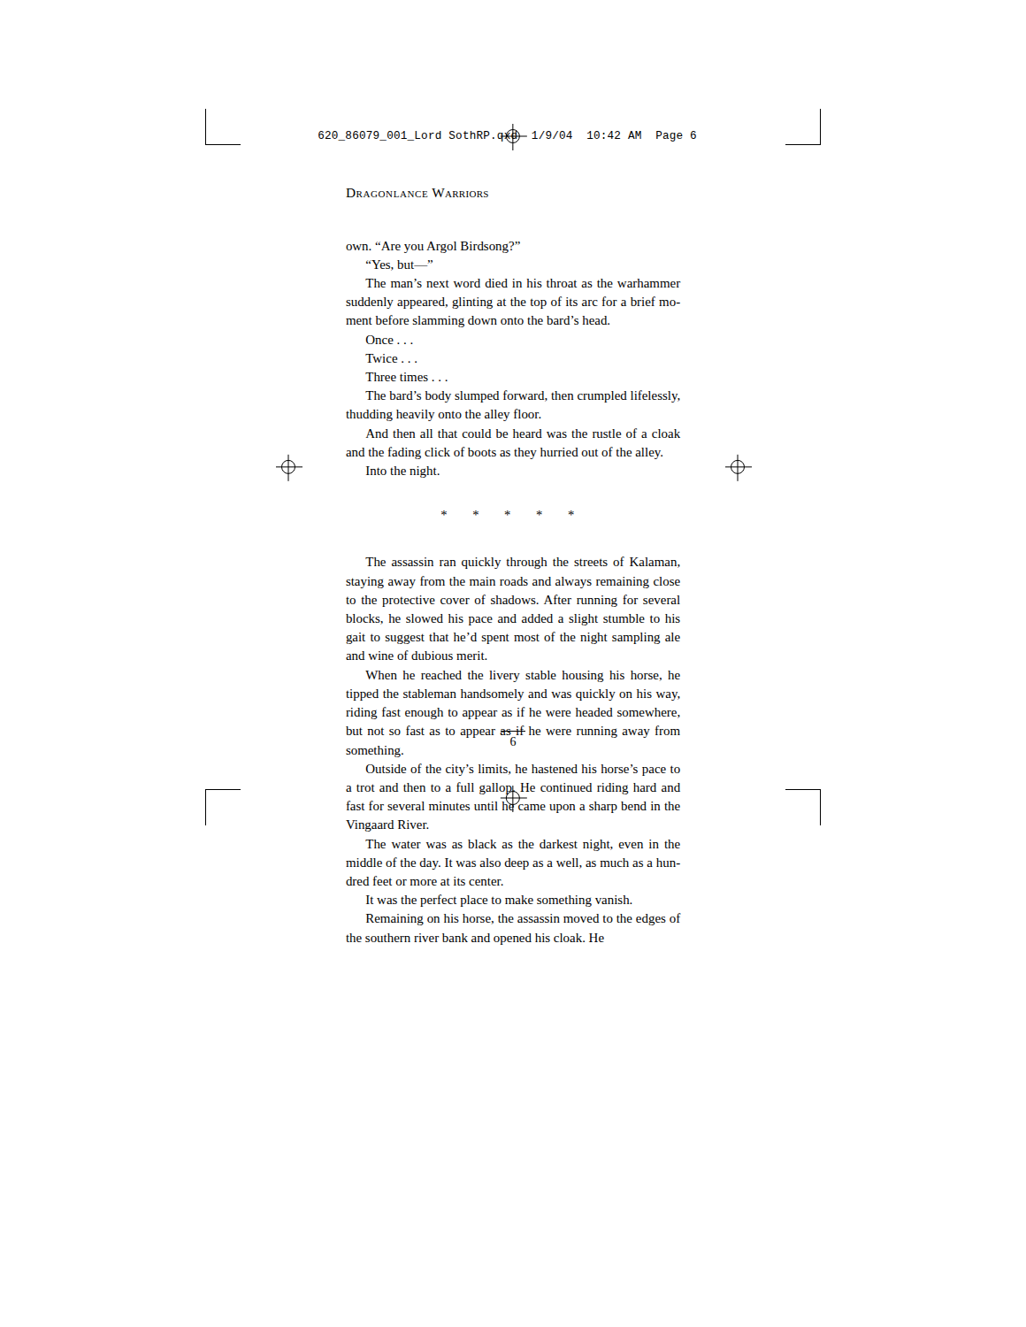620_86079_001_Lord SothRP.qxd 1/9/04 10:42 AM Page 6
Dragonlance Warriors
own. “Are you Argol Birdsong?”
“Yes, but—”
The man’s next word died in his throat as the warhammer suddenly appeared, glinting at the top of its arc for a brief moment before slamming down onto the bard’s head.
Once . . .
Twice . . .
Three times . . .
The bard’s body slumped forward, then crumpled lifelessly, thudding heavily onto the alley floor.
And then all that could be heard was the rustle of a cloak and the fading click of boots as they hurried out of the alley.
Into the night.
* * * * *
The assassin ran quickly through the streets of Kalaman, staying away from the main roads and always remaining close to the protective cover of shadows. After running for several blocks, he slowed his pace and added a slight stumble to his gait to suggest that he’d spent most of the night sampling ale and wine of dubious merit.
When he reached the livery stable housing his horse, he tipped the stableman handsomely and was quickly on his way, riding fast enough to appear as if he were headed somewhere, but not so fast as to appear as if he were running away from something.
Outside of the city’s limits, he hastened his horse’s pace to a trot and then to a full gallop. He continued riding hard and fast for several minutes until he came upon a sharp bend in the Vingaard River.
The water was as black as the darkest night, even in the middle of the day. It was also deep as a well, as much as a hundred feet or more at its center.
It was the perfect place to make something vanish.
Remaining on his horse, the assassin moved to the edges of the southern river bank and opened his cloak. He
6